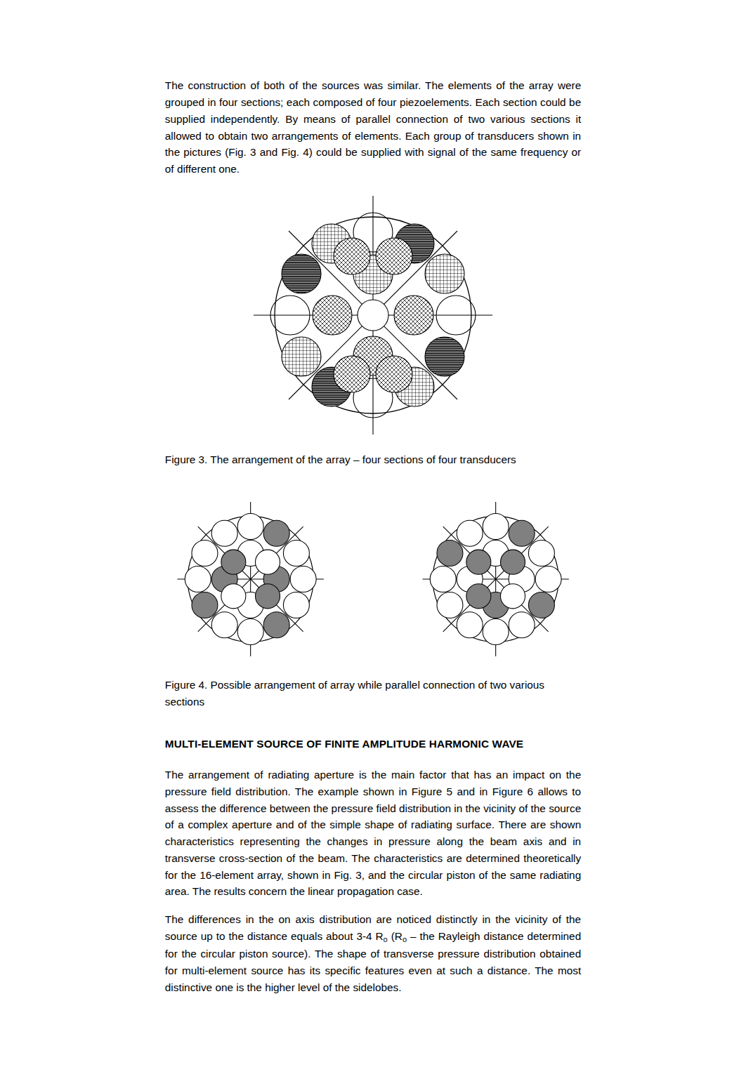The construction of both of the sources was similar. The elements of the array were grouped in four sections; each composed of four piezoelements. Each section could be supplied independently. By means of parallel connection of two various sections it allowed to obtain two arrangements of elements. Each group of transducers shown in the pictures (Fig. 3 and Fig. 4) could be supplied with signal of the same frequency or of different one.
Figure 3. The arrangement of the array – four sections of four transducers
Figure 4. Possible arrangement of array while parallel connection of two various sections
Multi-element source of finite amplitude harmonic wave
The arrangement of radiating aperture is the main factor that has an impact on the pressure field distribution. The example shown in Figure 5 and in Figure 6 allows to assess the difference between the pressure field distribution in the vicinity of the source of a complex aperture and of the simple shape of radiating surface. There are shown characteristics representing the changes in pressure along the beam axis and in transverse cross-section of the beam. The characteristics are determined theoretically for the 16-element array, shown in Fig. 3, and the circular piston of the same radiating area. The results concern the linear propagation case.
The differences in the on axis distribution are noticed distinctly in the vicinity of the source up to the distance equals about 3-4 Ro (Ro – the Rayleigh distance determined for the circular piston source). The shape of transverse pressure distribution obtained for multi-element source has its specific features even at such a distance. The most distinctive one is the higher level of the sidelobes.